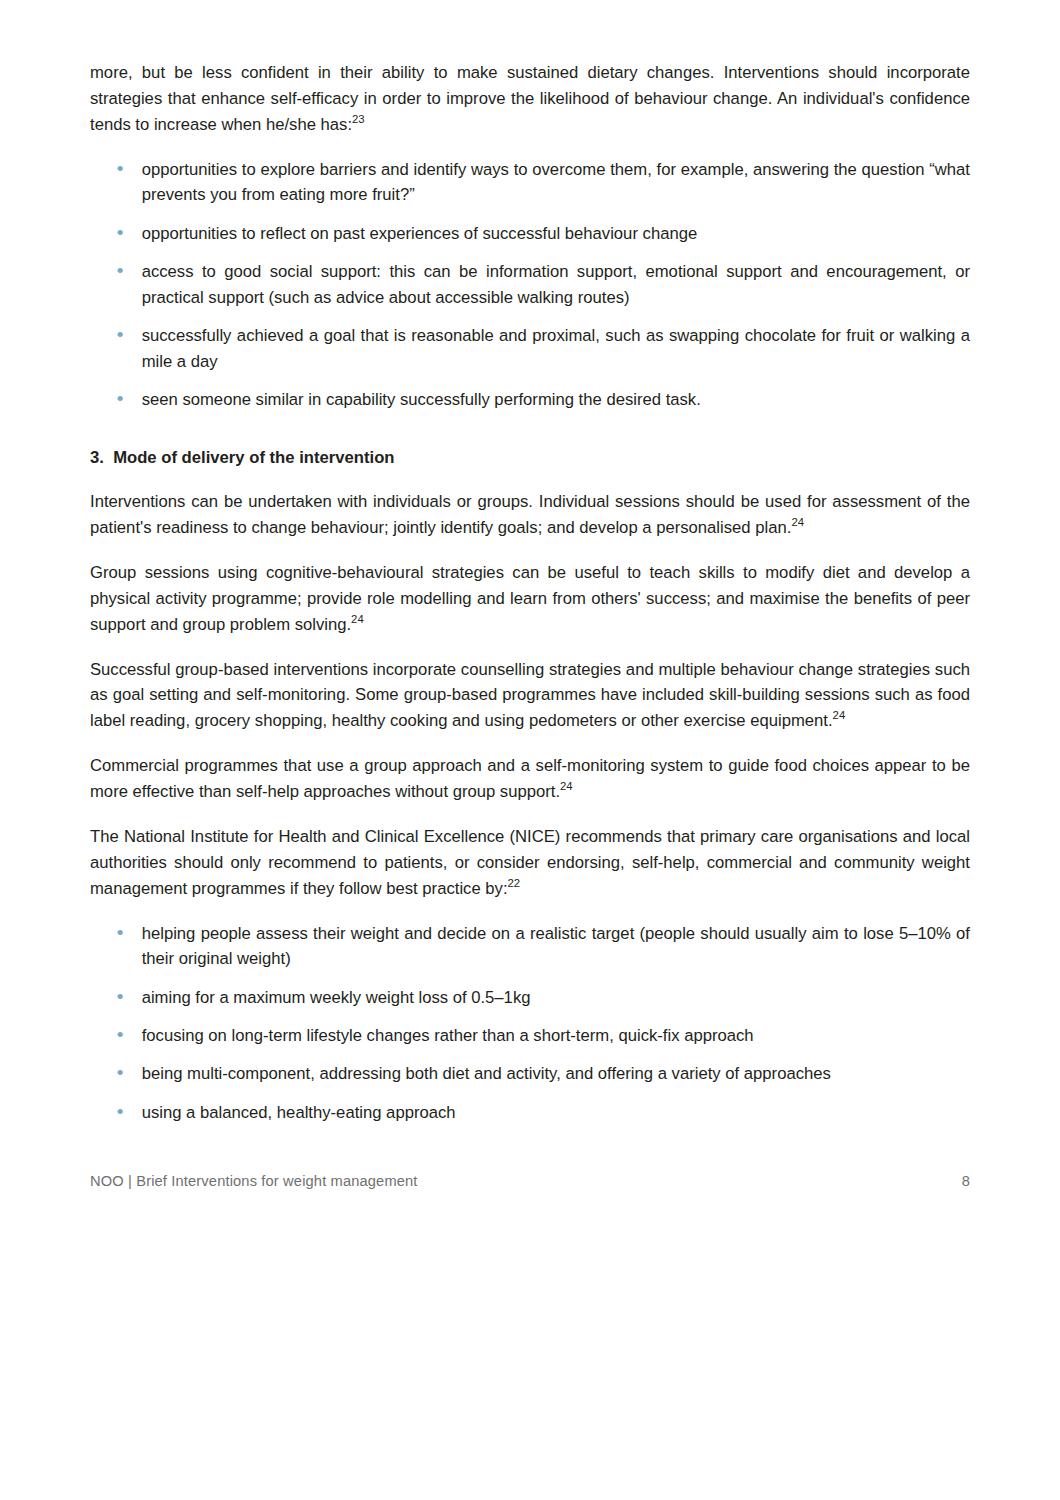more, but be less confident in their ability to make sustained dietary changes. Interventions should incorporate strategies that enhance self-efficacy in order to improve the likelihood of behaviour change. An individual's confidence tends to increase when he/she has:23
opportunities to explore barriers and identify ways to overcome them, for example, answering the question “what prevents you from eating more fruit?”
opportunities to reflect on past experiences of successful behaviour change
access to good social support: this can be information support, emotional support and encouragement, or practical support (such as advice about accessible walking routes)
successfully achieved a goal that is reasonable and proximal, such as swapping chocolate for fruit or walking a mile a day
seen someone similar in capability successfully performing the desired task.
3. Mode of delivery of the intervention
Interventions can be undertaken with individuals or groups. Individual sessions should be used for assessment of the patient's readiness to change behaviour; jointly identify goals; and develop a personalised plan.24
Group sessions using cognitive-behavioural strategies can be useful to teach skills to modify diet and develop a physical activity programme; provide role modelling and learn from others' success; and maximise the benefits of peer support and group problem solving.24
Successful group-based interventions incorporate counselling strategies and multiple behaviour change strategies such as goal setting and self-monitoring. Some group-based programmes have included skill-building sessions such as food label reading, grocery shopping, healthy cooking and using pedometers or other exercise equipment.24
Commercial programmes that use a group approach and a self-monitoring system to guide food choices appear to be more effective than self-help approaches without group support.24
The National Institute for Health and Clinical Excellence (NICE) recommends that primary care organisations and local authorities should only recommend to patients, or consider endorsing, self-help, commercial and community weight management programmes if they follow best practice by:22
helping people assess their weight and decide on a realistic target (people should usually aim to lose 5–10% of their original weight)
aiming for a maximum weekly weight loss of 0.5–1kg
focusing on long-term lifestyle changes rather than a short-term, quick-fix approach
being multi-component, addressing both diet and activity, and offering a variety of approaches
using a balanced, healthy-eating approach
NOO | Brief Interventions for weight management 8